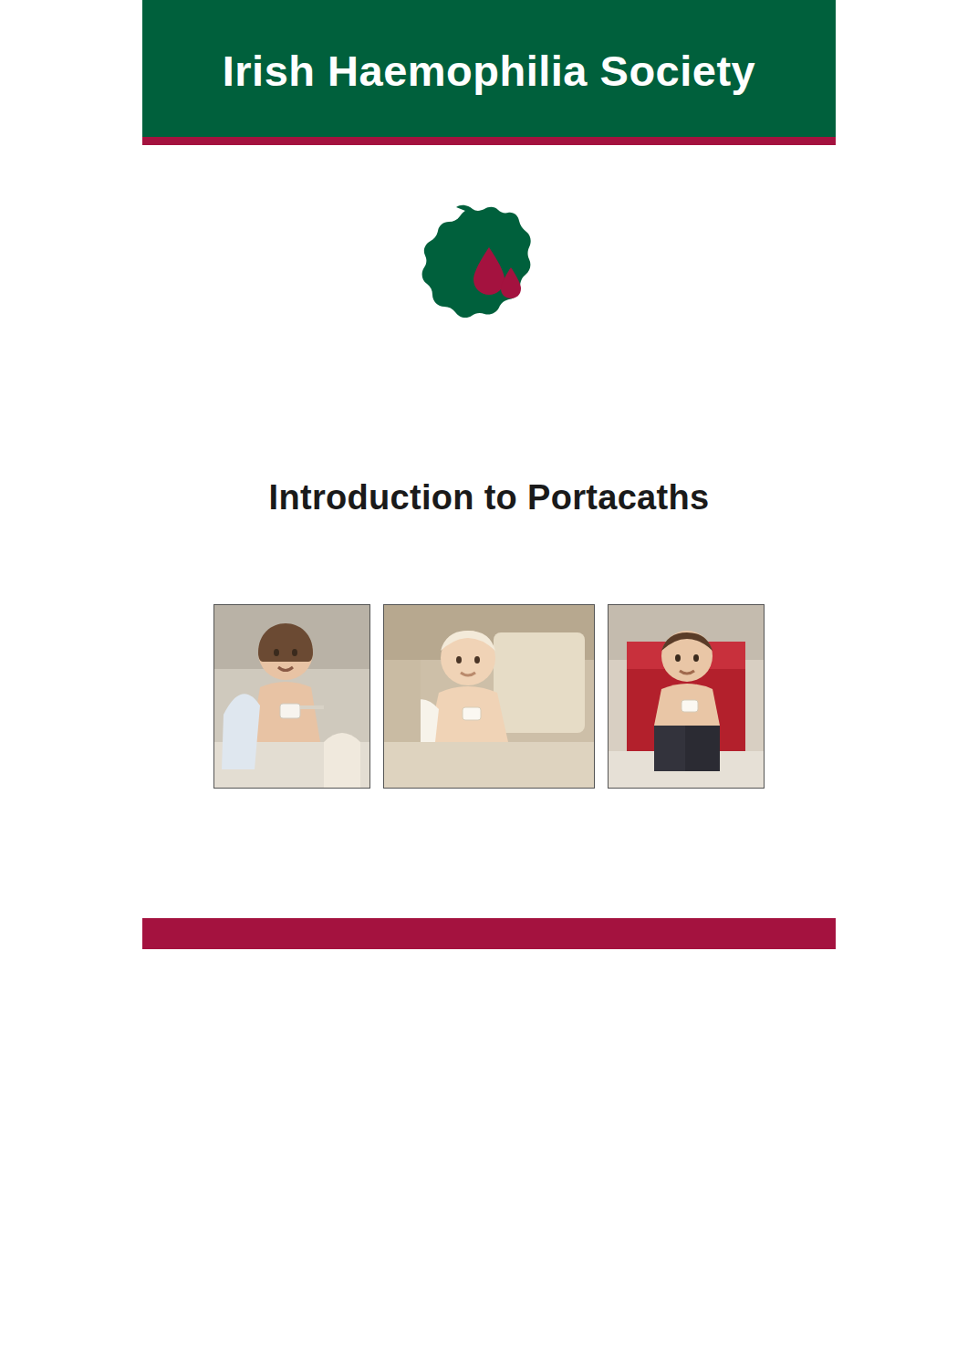Irish Haemophilia Society
Introduction to Portacaths